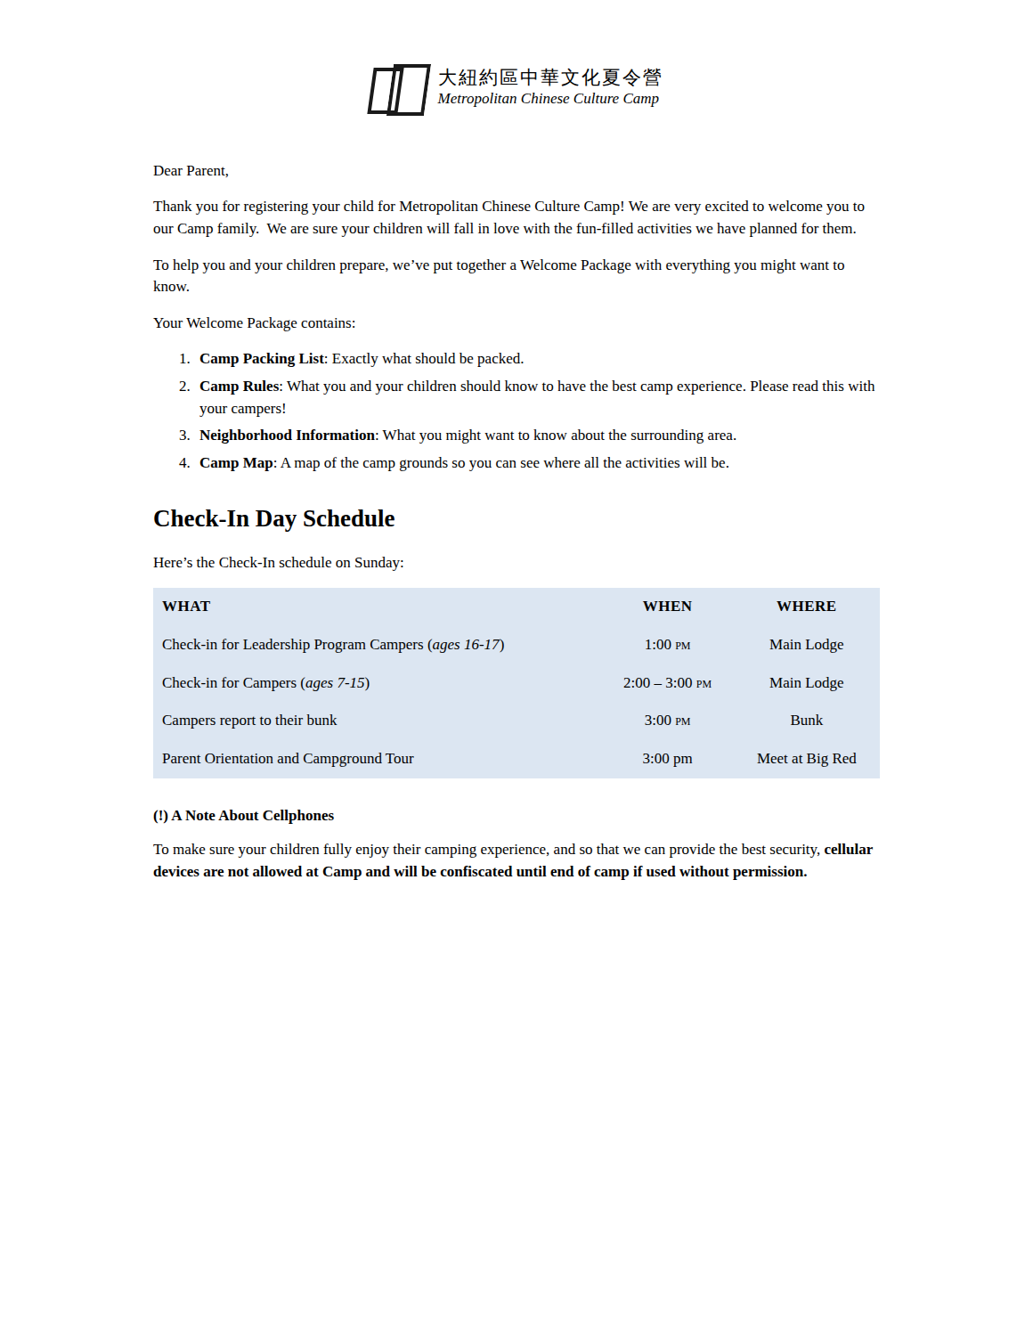大紐約區中華文化夏令營
Metropolitan Chinese Culture Camp
Dear Parent,
Thank you for registering your child for Metropolitan Chinese Culture Camp! We are very excited to welcome you to our Camp family. We are sure your children will fall in love with the fun-filled activities we have planned for them.
To help you and your children prepare, we’ve put together a Welcome Package with everything you might want to know.
Your Welcome Package contains:
Camp Packing List: Exactly what should be packed.
Camp Rules: What you and your children should know to have the best camp experience. Please read this with your campers!
Neighborhood Information: What you might want to know about the surrounding area.
Camp Map: A map of the camp grounds so you can see where all the activities will be.
Check-In Day Schedule
Here’s the Check-In schedule on Sunday:
| WHAT | WHEN | WHERE |
| --- | --- | --- |
| Check-in for Leadership Program Campers ( ages 16-17 ) | 1:00 PM | Main Lodge |
| Check-in for Campers ( ages 7-15 ) | 2:00 – 3:00 PM | Main Lodge |
| Campers report to their bunk | 3:00 PM | Bunk |
| Parent Orientation and Campground Tour | 3:00 pm | Meet at Big Red |
(!) A Note About Cellphones
To make sure your children fully enjoy their camping experience, and so that we can provide the best security, cellular devices are not allowed at Camp and will be confiscated until end of camp if used without permission.